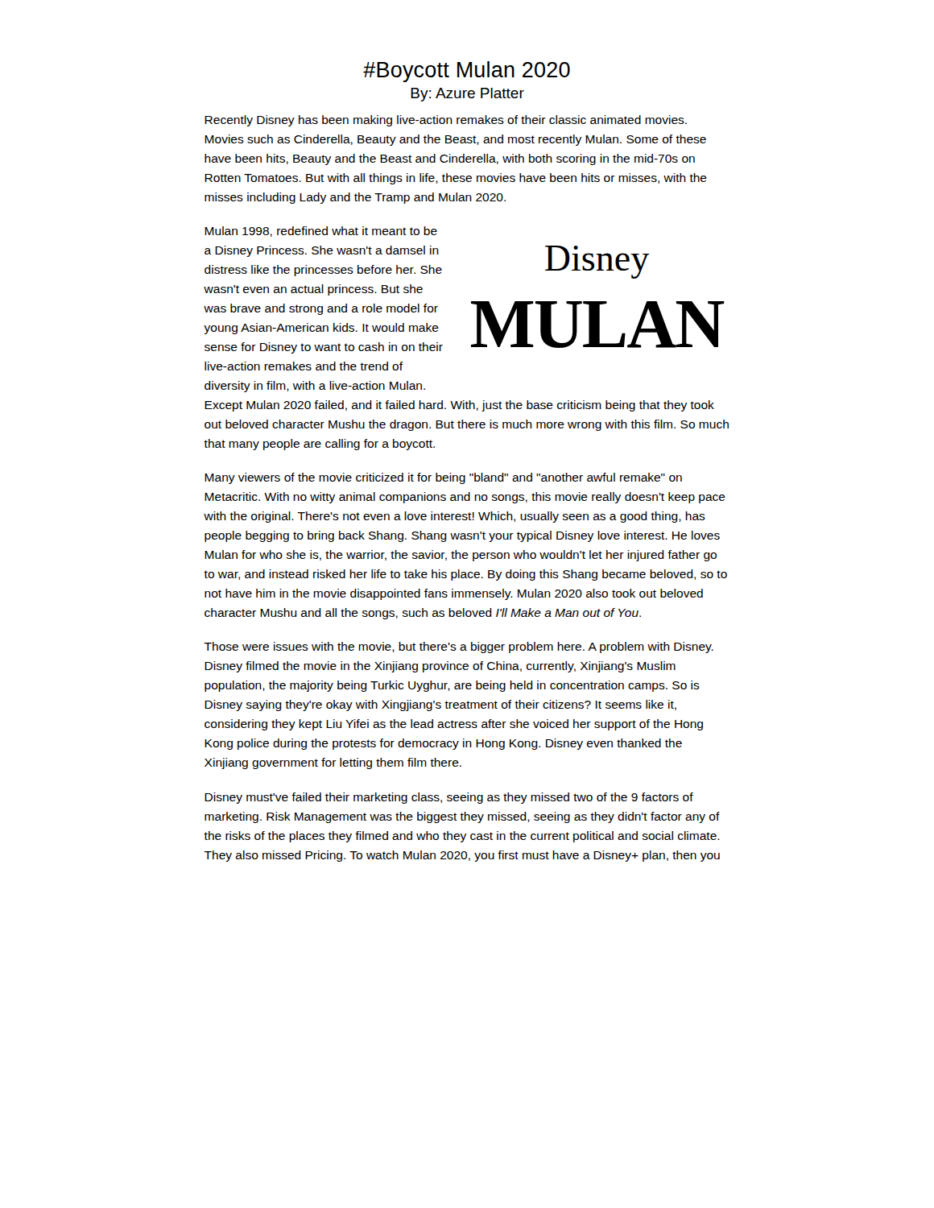#Boycott Mulan 2020
By: Azure Platter
Recently Disney has been making live-action remakes of their classic animated movies. Movies such as Cinderella, Beauty and the Beast, and most recently Mulan. Some of these have been hits, Beauty and the Beast and Cinderella, with both scoring in the mid-70s on Rotten Tomatoes. But with all things in life, these movies have been hits or misses, with the misses including Lady and the Tramp and Mulan 2020.
Mulan 1998, redefined what it meant to be a Disney Princess. She wasn't a damsel in distress like the princesses before her. She wasn't even an actual princess. But she was brave and strong and a role model for young Asian-American kids. It would make sense for Disney to want to cash in on their live-action remakes and the trend of diversity in film, with a live-action Mulan. Except Mulan 2020 failed, and it failed hard. With, just the base criticism being that they took out beloved character Mushu the dragon. But there is much more wrong with this film. So much that many people are calling for a boycott.
Many viewers of the movie criticized it for being "bland" and "another awful remake" on Metacritic. With no witty animal companions and no songs, this movie really doesn't keep pace with the original. There's not even a love interest! Which, usually seen as a good thing, has people begging to bring back Shang. Shang wasn't your typical Disney love interest. He loves Mulan for who she is, the warrior, the savior, the person who wouldn't let her injured father go to war, and instead risked her life to take his place. By doing this Shang became beloved, so to not have him in the movie disappointed fans immensely. Mulan 2020 also took out beloved character Mushu and all the songs, such as beloved I'll Make a Man out of You.
Those were issues with the movie, but there's a bigger problem here. A problem with Disney. Disney filmed the movie in the Xinjiang province of China, currently, Xinjiang's Muslim population, the majority being Turkic Uyghur, are being held in concentration camps. So is Disney saying they're okay with Xingjiang's treatment of their citizens? It seems like it, considering they kept Liu Yifei as the lead actress after she voiced her support of the Hong Kong police during the protests for democracy in Hong Kong. Disney even thanked the Xinjiang government for letting them film there.
Disney must've failed their marketing class, seeing as they missed two of the 9 factors of marketing. Risk Management was the biggest they missed, seeing as they didn't factor any of the risks of the places they filmed and who they cast in the current political and social climate. They also missed Pricing. To watch Mulan 2020, you first must have a Disney+ plan, then you